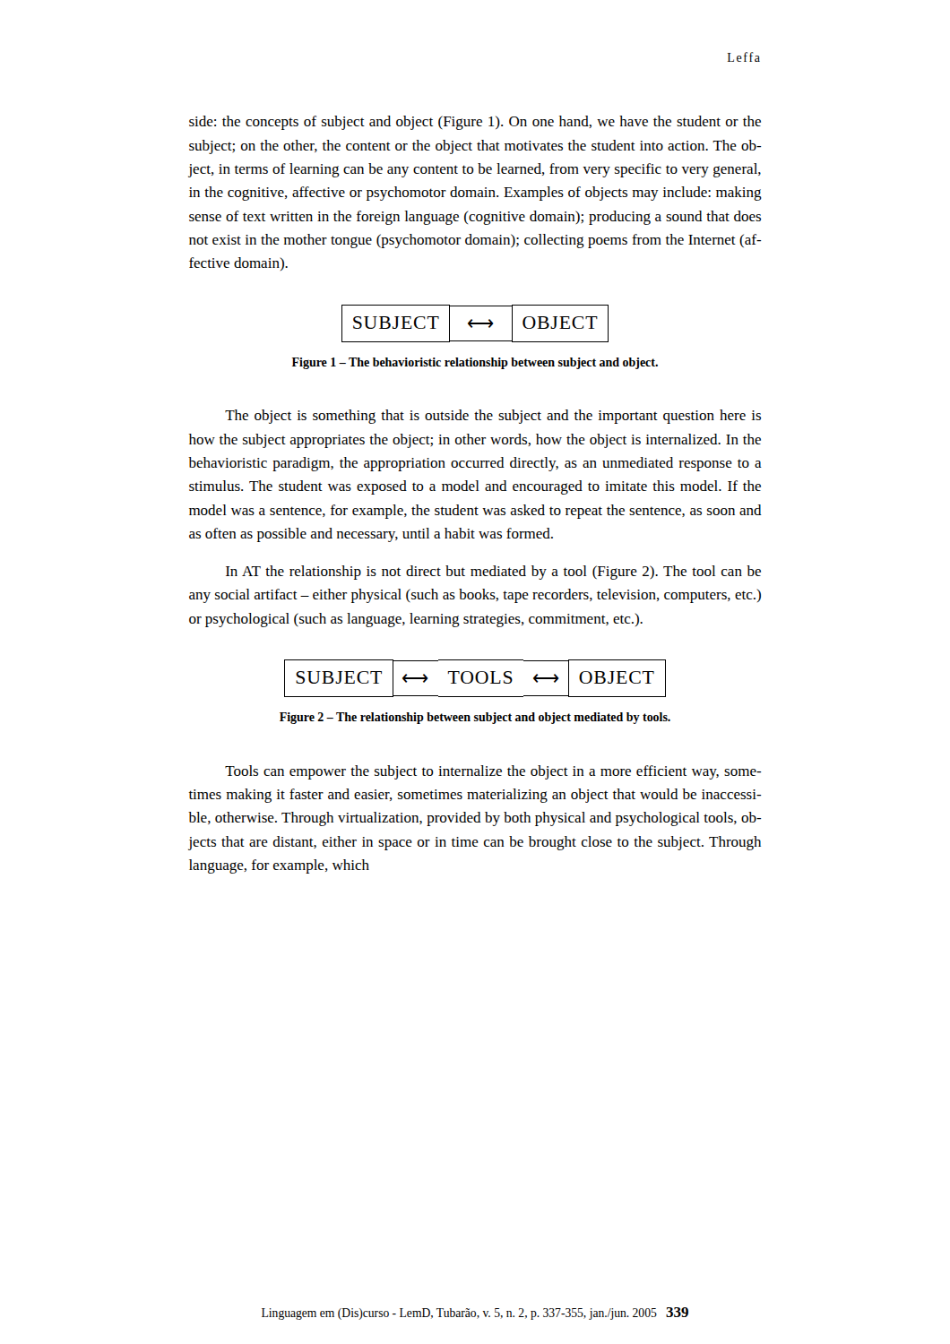Leffa
side: the concepts of subject and object (Figure 1). On one hand, we have the student or the subject; on the other, the content or the object that motivates the student into action. The object, in terms of learning can be any content to be learned, from very specific to very general, in the cognitive, affective or psychomotor domain. Examples of objects may include: making sense of text written in the foreign language (cognitive domain); producing a sound that does not exist in the mother tongue (psychomotor domain); collecting poems from the Internet (affective domain).
SUBJECT⟷OBJECT
Figure 1 – The behavioristic relationship between subject and object.
The object is something that is outside the subject and the important question here is how the subject appropriates the object; in other words, how the object is internalized. In the behavioristic paradigm, the appropriation occurred directly, as an unmediated response to a stimulus. The student was exposed to a model and encouraged to imitate this model. If the model was a sentence, for example, the student was asked to repeat the sentence, as soon and as often as possible and necessary, until a habit was formed.
In AT the relationship is not direct but mediated by a tool (Figure 2). The tool can be any social artifact – either physical (such as books, tape recorders, television, computers, etc.) or psychological (such as language, learning strategies, commitment, etc.).
SUBJECT⟷TOOLS⟷OBJECT
Figure 2 – The relationship between subject and object mediated by tools.
Tools can empower the subject to internalize the object in a more efficient way, sometimes making it faster and easier, sometimes materializing an object that would be inaccessible, otherwise. Through virtualization, provided by both physical and psychological tools, objects that are distant, either in space or in time can be brought close to the subject. Through language, for example, which
Linguagem em (Dis)curso - LemD, Tubarão, v. 5, n. 2, p. 337-355, jan./jun. 2005339